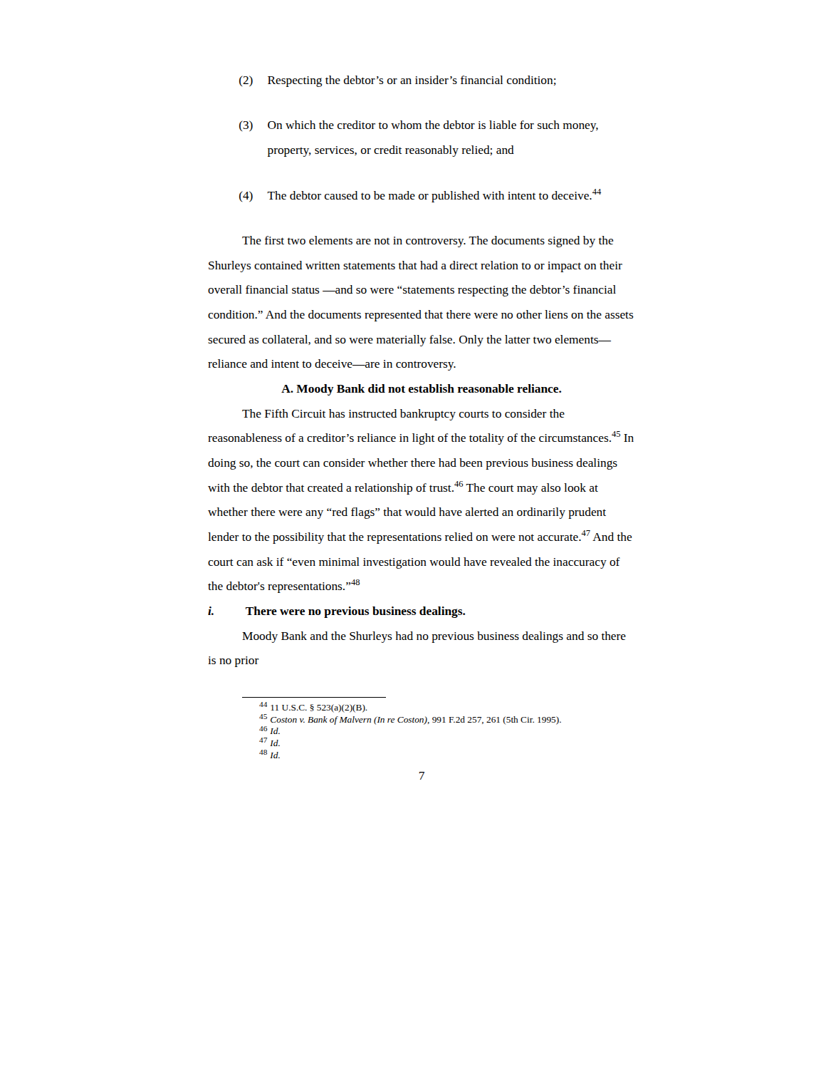(2) Respecting the debtor’s or an insider’s financial condition;
(3) On which the creditor to whom the debtor is liable for such money, property, services, or credit reasonably relied; and
(4) The debtor caused to be made or published with intent to deceive.44
The first two elements are not in controversy. The documents signed by the Shurleys contained written statements that had a direct relation to or impact on their overall financial status —and so were “statements respecting the debtor’s financial condition.” And the documents represented that there were no other liens on the assets secured as collateral, and so were materially false. Only the latter two elements—reliance and intent to deceive—are in controversy.
A. Moody Bank did not establish reasonable reliance.
The Fifth Circuit has instructed bankruptcy courts to consider the reasonableness of a creditor’s reliance in light of the totality of the circumstances.45 In doing so, the court can consider whether there had been previous business dealings with the debtor that created a relationship of trust.46 The court may also look at whether there were any “red flags” that would have alerted an ordinarily prudent lender to the possibility that the representations relied on were not accurate.47 And the court can ask if “even minimal investigation would have revealed the inaccuracy of the debtor's representations.”48
i. There were no previous business dealings.
Moody Bank and the Shurleys had no previous business dealings and so there is no prior
4411 U.S.C. § 523(a)(2)(B).
45 Coston v. Bank of Malvern (In re Coston), 991 F.2d 257, 261 (5th Cir. 1995).
46 Id.
47 Id.
48 Id.
7